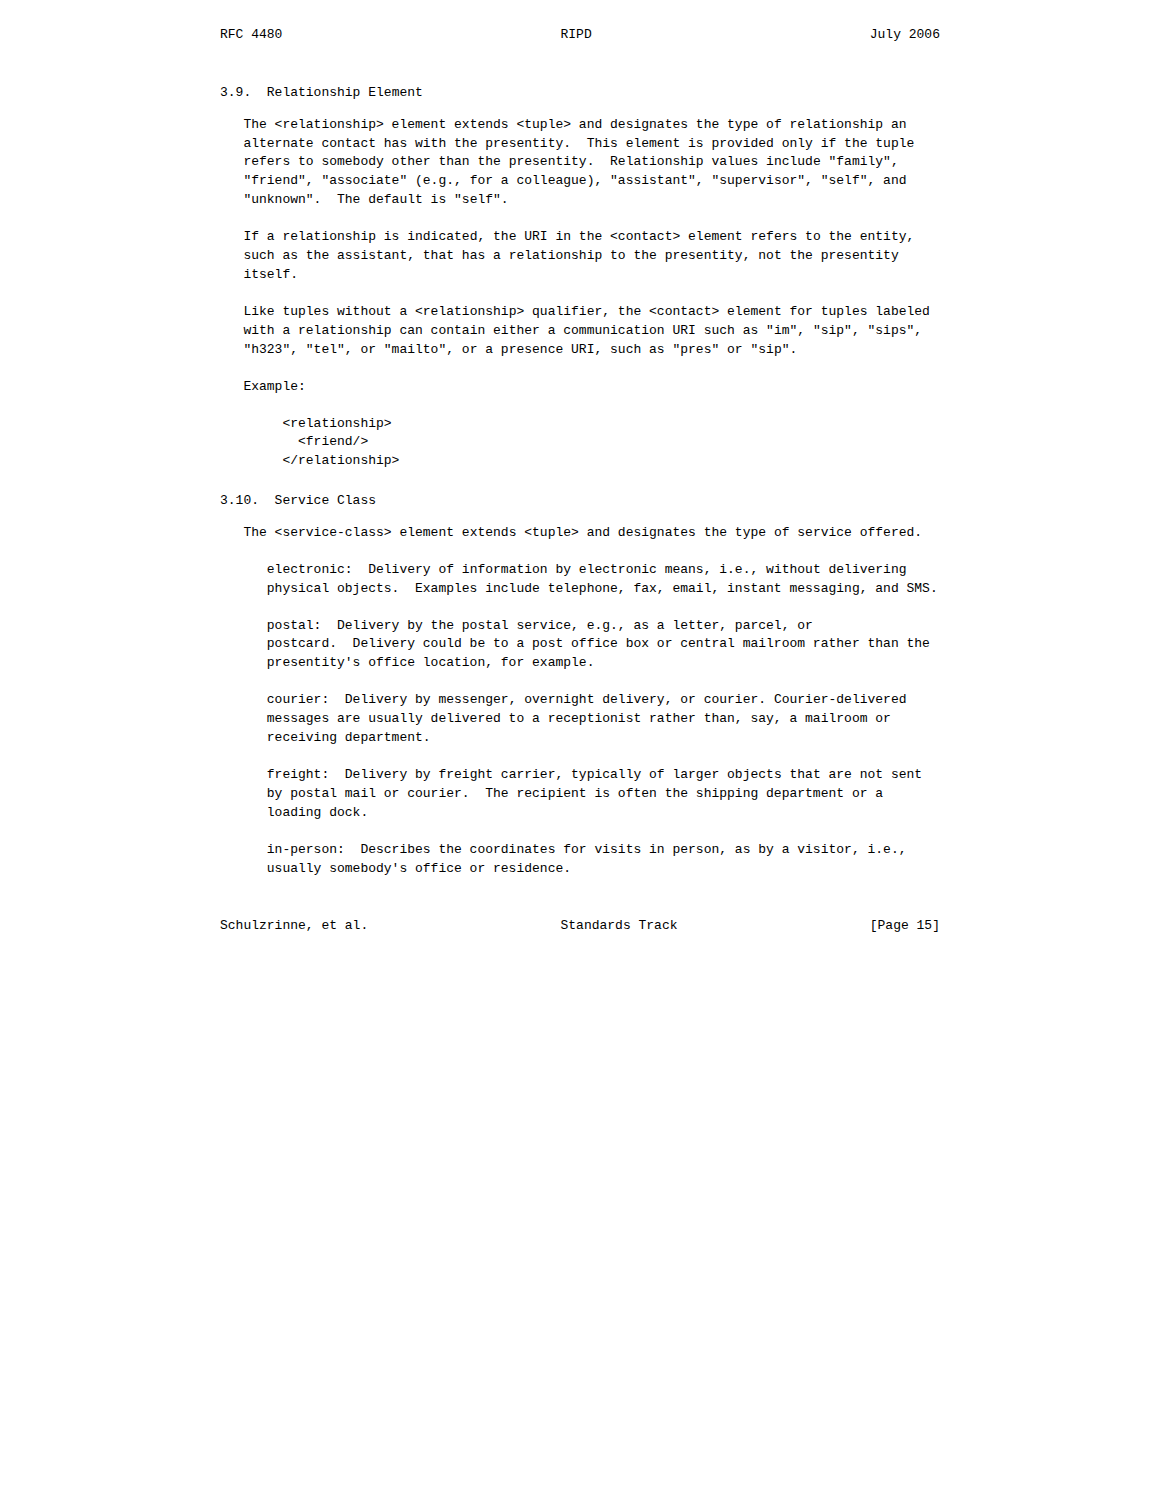RFC 4480 RIPD July 2006
3.9. Relationship Element
The <relationship> element extends <tuple> and designates the type of relationship an alternate contact has with the presentity. This element is provided only if the tuple refers to somebody other than the presentity. Relationship values include "family", "friend", "associate" (e.g., for a colleague), "assistant", "supervisor", "self", and "unknown". The default is "self".
If a relationship is indicated, the URI in the <contact> element refers to the entity, such as the assistant, that has a relationship to the presentity, not the presentity itself.
Like tuples without a <relationship> qualifier, the <contact> element for tuples labeled with a relationship can contain either a communication URI such as "im", "sip", "sips", "h323", "tel", or "mailto", or a presence URI, such as "pres" or "sip".
Example:
<relationship>
  <friend/>
</relationship>
3.10. Service Class
The <service-class> element extends <tuple> and designates the type of service offered.
electronic: Delivery of information by electronic means, i.e., without delivering physical objects. Examples include telephone, fax, email, instant messaging, and SMS.
postal: Delivery by the postal service, e.g., as a letter, parcel, or postcard. Delivery could be to a post office box or central mailroom rather than the presentity's office location, for example.
courier: Delivery by messenger, overnight delivery, or courier. Courier-delivered messages are usually delivered to a receptionist rather than, say, a mailroom or receiving department.
freight: Delivery by freight carrier, typically of larger objects that are not sent by postal mail or courier. The recipient is often the shipping department or a loading dock.
in-person: Describes the coordinates for visits in person, as by a visitor, i.e., usually somebody's office or residence.
Schulzrinne, et al. Standards Track [Page 15]